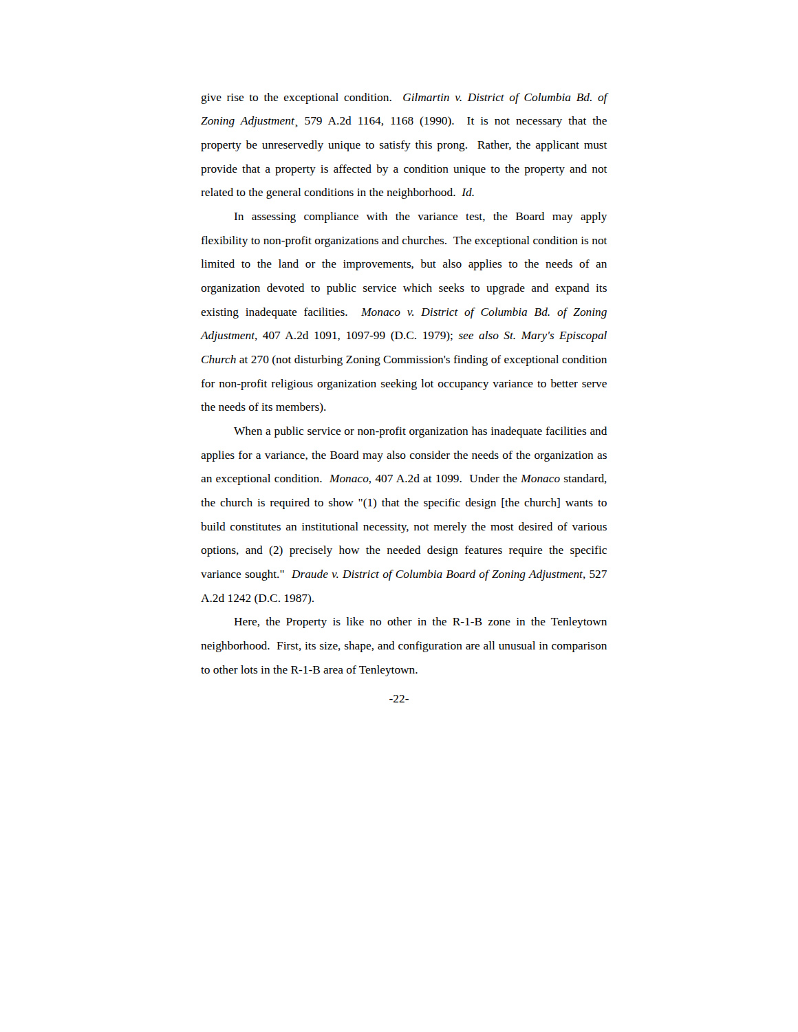give rise to the exceptional condition. Gilmartin v. District of Columbia Bd. of Zoning Adjustment¸ 579 A.2d 1164, 1168 (1990). It is not necessary that the property be unreservedly unique to satisfy this prong. Rather, the applicant must provide that a property is affected by a condition unique to the property and not related to the general conditions in the neighborhood. Id.
In assessing compliance with the variance test, the Board may apply flexibility to non-profit organizations and churches. The exceptional condition is not limited to the land or the improvements, but also applies to the needs of an organization devoted to public service which seeks to upgrade and expand its existing inadequate facilities. Monaco v. District of Columbia Bd. of Zoning Adjustment, 407 A.2d 1091, 1097-99 (D.C. 1979); see also St. Mary's Episcopal Church at 270 (not disturbing Zoning Commission's finding of exceptional condition for non-profit religious organization seeking lot occupancy variance to better serve the needs of its members).
When a public service or non-profit organization has inadequate facilities and applies for a variance, the Board may also consider the needs of the organization as an exceptional condition. Monaco, 407 A.2d at 1099. Under the Monaco standard, the church is required to show "(1) that the specific design [the church] wants to build constitutes an institutional necessity, not merely the most desired of various options, and (2) precisely how the needed design features require the specific variance sought." Draude v. District of Columbia Board of Zoning Adjustment, 527 A.2d 1242 (D.C. 1987).
Here, the Property is like no other in the R-1-B zone in the Tenleytown neighborhood. First, its size, shape, and configuration are all unusual in comparison to other lots in the R-1-B area of Tenleytown.
-22-